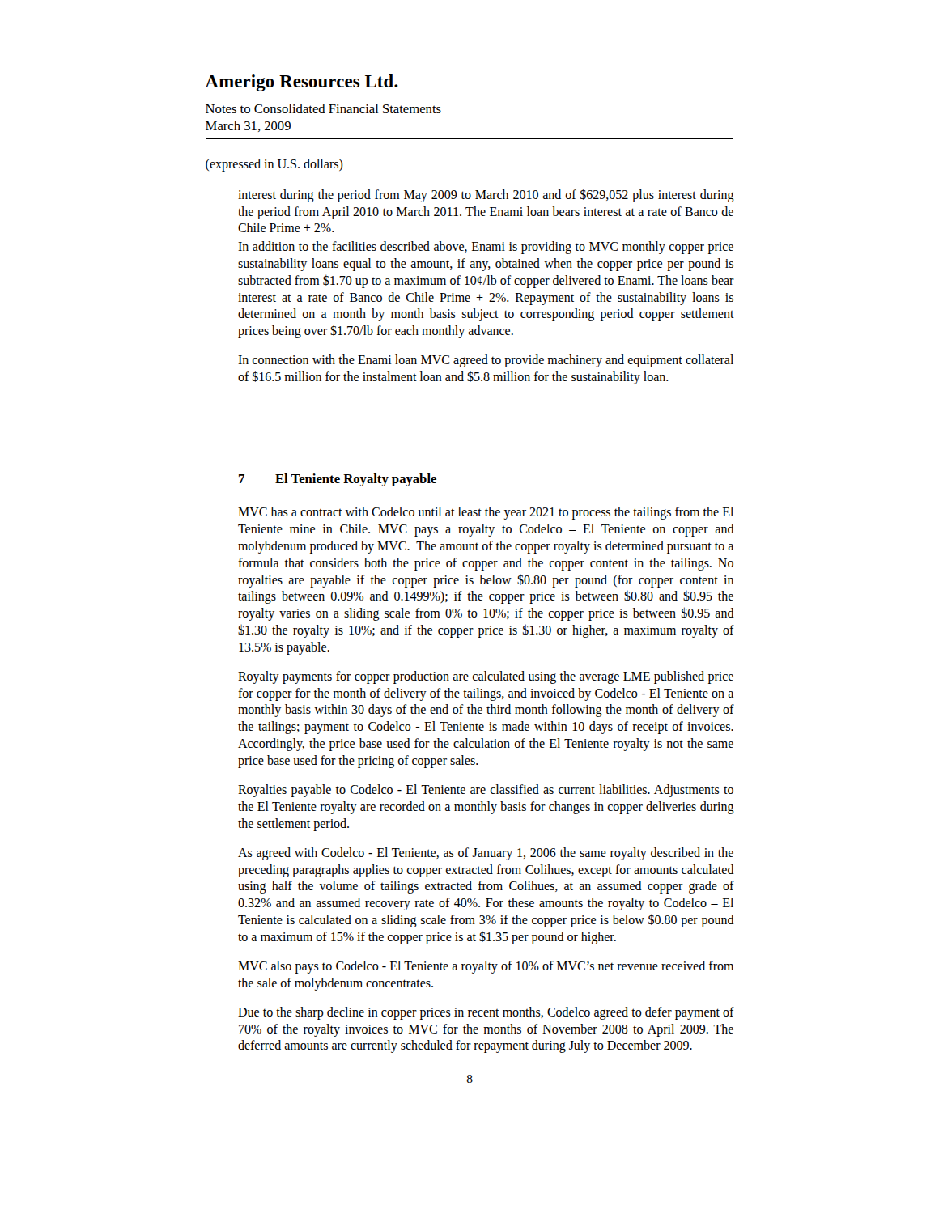Amerigo Resources Ltd.
Notes to Consolidated Financial Statements
March 31, 2009
(expressed in U.S. dollars)
interest during the period from May 2009 to March 2010 and of $629,052 plus interest during the period from April 2010 to March 2011. The Enami loan bears interest at a rate of Banco de Chile Prime + 2%.
In addition to the facilities described above, Enami is providing to MVC monthly copper price sustainability loans equal to the amount, if any, obtained when the copper price per pound is subtracted from $1.70 up to a maximum of 10¢/lb of copper delivered to Enami. The loans bear interest at a rate of Banco de Chile Prime + 2%. Repayment of the sustainability loans is determined on a month by month basis subject to corresponding period copper settlement prices being over $1.70/lb for each monthly advance.
In connection with the Enami loan MVC agreed to provide machinery and equipment collateral of $16.5 million for the instalment loan and $5.8 million for the sustainability loan.
7 El Teniente Royalty payable
MVC has a contract with Codelco until at least the year 2021 to process the tailings from the El Teniente mine in Chile. MVC pays a royalty to Codelco – El Teniente on copper and molybdenum produced by MVC. The amount of the copper royalty is determined pursuant to a formula that considers both the price of copper and the copper content in the tailings. No royalties are payable if the copper price is below $0.80 per pound (for copper content in tailings between 0.09% and 0.1499%); if the copper price is between $0.80 and $0.95 the royalty varies on a sliding scale from 0% to 10%; if the copper price is between $0.95 and $1.30 the royalty is 10%; and if the copper price is $1.30 or higher, a maximum royalty of 13.5% is payable.
Royalty payments for copper production are calculated using the average LME published price for copper for the month of delivery of the tailings, and invoiced by Codelco - El Teniente on a monthly basis within 30 days of the end of the third month following the month of delivery of the tailings; payment to Codelco - El Teniente is made within 10 days of receipt of invoices. Accordingly, the price base used for the calculation of the El Teniente royalty is not the same price base used for the pricing of copper sales.
Royalties payable to Codelco - El Teniente are classified as current liabilities. Adjustments to the El Teniente royalty are recorded on a monthly basis for changes in copper deliveries during the settlement period.
As agreed with Codelco - El Teniente, as of January 1, 2006 the same royalty described in the preceding paragraphs applies to copper extracted from Colihues, except for amounts calculated using half the volume of tailings extracted from Colihues, at an assumed copper grade of 0.32% and an assumed recovery rate of 40%. For these amounts the royalty to Codelco – El Teniente is calculated on a sliding scale from 3% if the copper price is below $0.80 per pound to a maximum of 15% if the copper price is at $1.35 per pound or higher.
MVC also pays to Codelco - El Teniente a royalty of 10% of MVC’s net revenue received from the sale of molybdenum concentrates.
Due to the sharp decline in copper prices in recent months, Codelco agreed to defer payment of 70% of the royalty invoices to MVC for the months of November 2008 to April 2009. The deferred amounts are currently scheduled for repayment during July to December 2009.
8